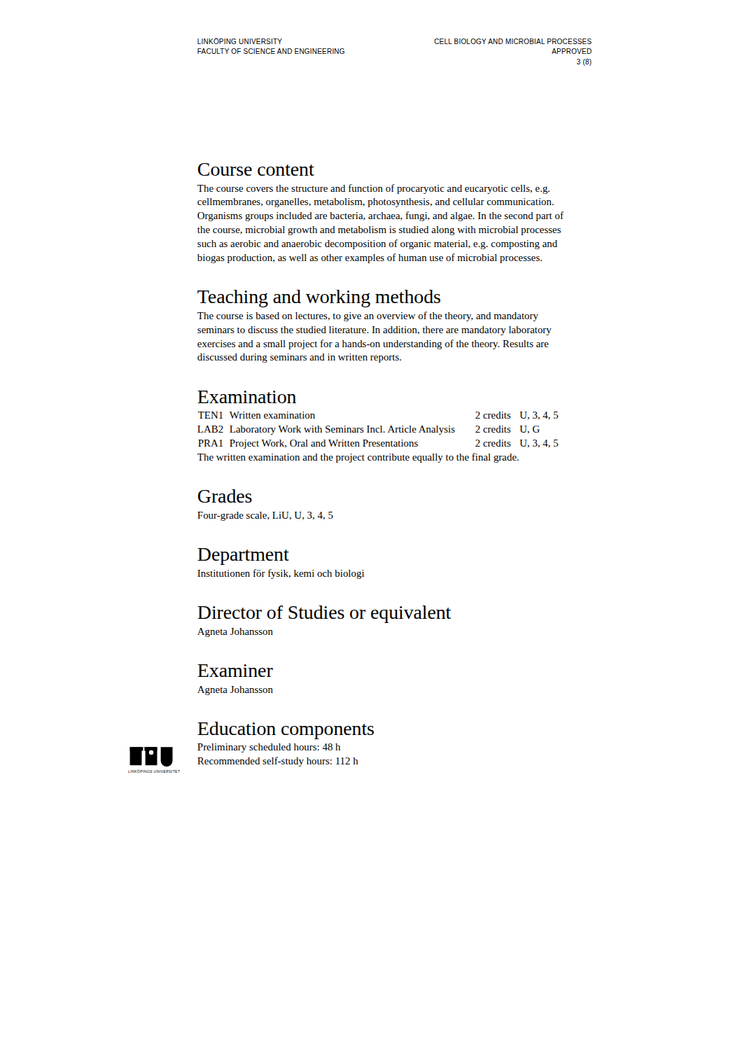LINKÖPING UNIVERSITY
FACULTY OF SCIENCE AND ENGINEERING
CELL BIOLOGY AND MICROBIAL PROCESSES
APPROVED
3 (8)
Course content
The course covers the structure and function of procaryotic and eucaryotic cells, e.g. cellmembranes, organelles, metabolism, photosynthesis, and cellular communication. Organisms groups included are bacteria, archaea, fungi, and algae. In the second part of the course, microbial growth and metabolism is studied along with microbial processes such as aerobic and anaerobic decomposition of organic material, e.g. composting and biogas production, as well as other examples of human use of microbial processes.
Teaching and working methods
The course is based on lectures, to give an overview of the theory, and mandatory seminars to discuss the studied literature. In addition, there are mandatory laboratory exercises and a small project for a hands-on understanding of the theory. Results are discussed during seminars and in written reports.
Examination
| TEN1 | Written examination | 2 credits | U, 3, 4, 5 |
| LAB2 | Laboratory Work with Seminars Incl. Article Analysis | 2 credits | U, G |
| PRA1 | Project Work, Oral and Written Presentations | 2 credits | U, 3, 4, 5 |
The written examination and the project contribute equally to the final grade.
Grades
Four-grade scale, LiU, U, 3, 4, 5
Department
Institutionen för fysik, kemi och biologi
Director of Studies or equivalent
Agneta Johansson
Examiner
Agneta Johansson
Education components
Preliminary scheduled hours: 48 h
Recommended self-study hours: 112 h
LINKÖPINGS UNIVERSITET